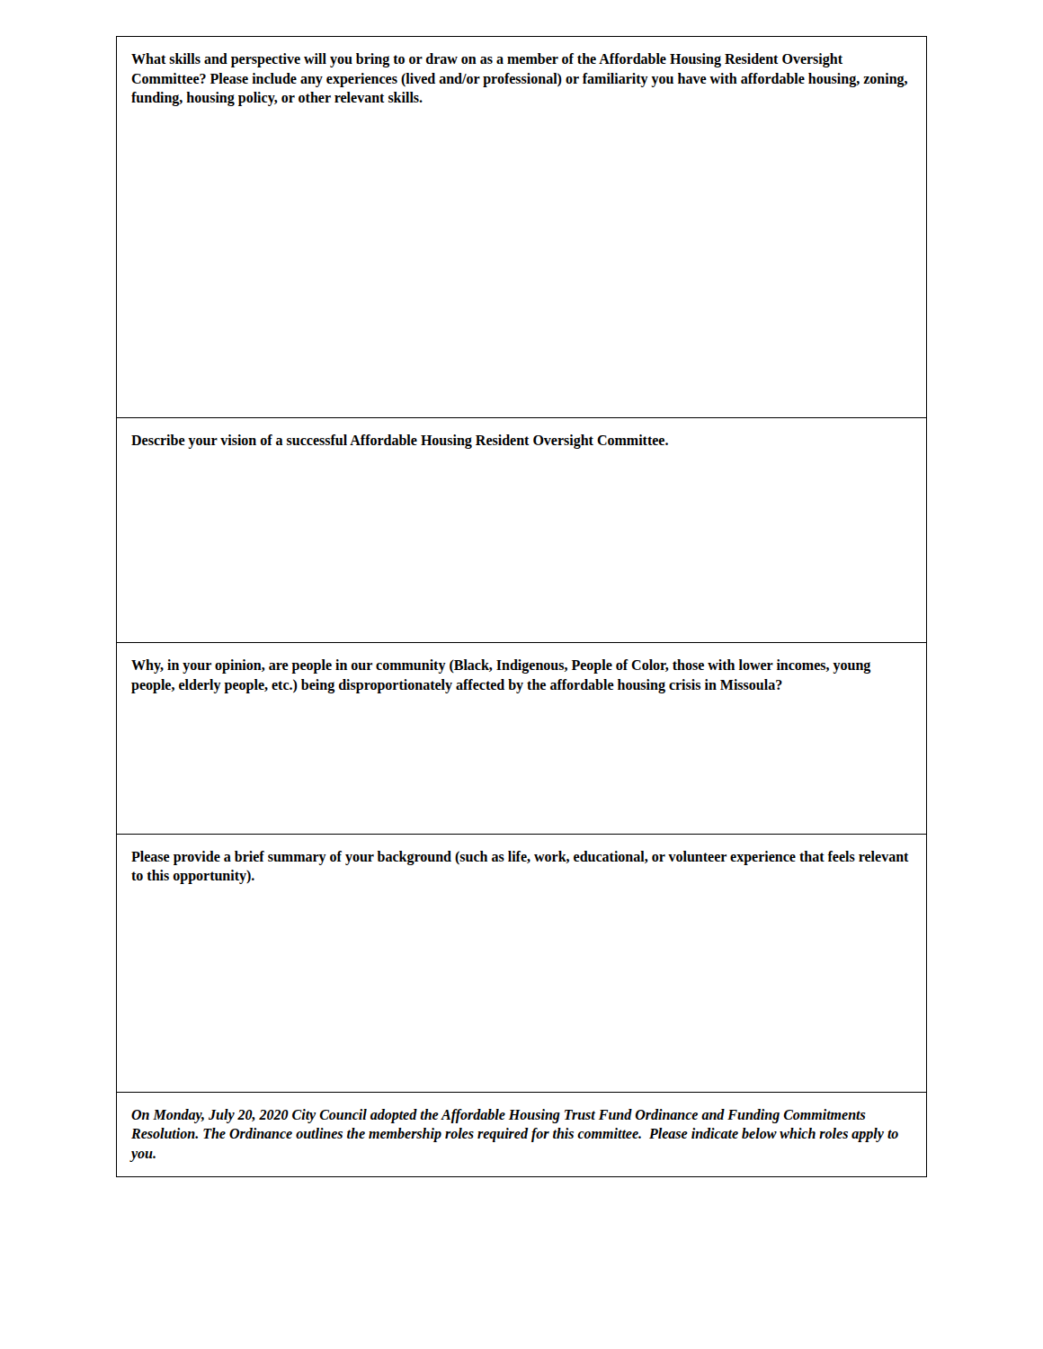What skills and perspective will you bring to or draw on as a member of the Affordable Housing Resident Oversight Committee? Please include any experiences (lived and/or professional) or familiarity you have with affordable housing, zoning, funding, housing policy, or other relevant skills.
Describe your vision of a successful Affordable Housing Resident Oversight Committee.
Why, in your opinion, are people in our community (Black, Indigenous, People of Color, those with lower incomes, young people, elderly people, etc.) being disproportionately affected by the affordable housing crisis in Missoula?
Please provide a brief summary of your background (such as life, work, educational, or volunteer experience that feels relevant to this opportunity).
On Monday, July 20, 2020 City Council adopted the Affordable Housing Trust Fund Ordinance and Funding Commitments Resolution. The Ordinance outlines the membership roles required for this committee. Please indicate below which roles apply to you.